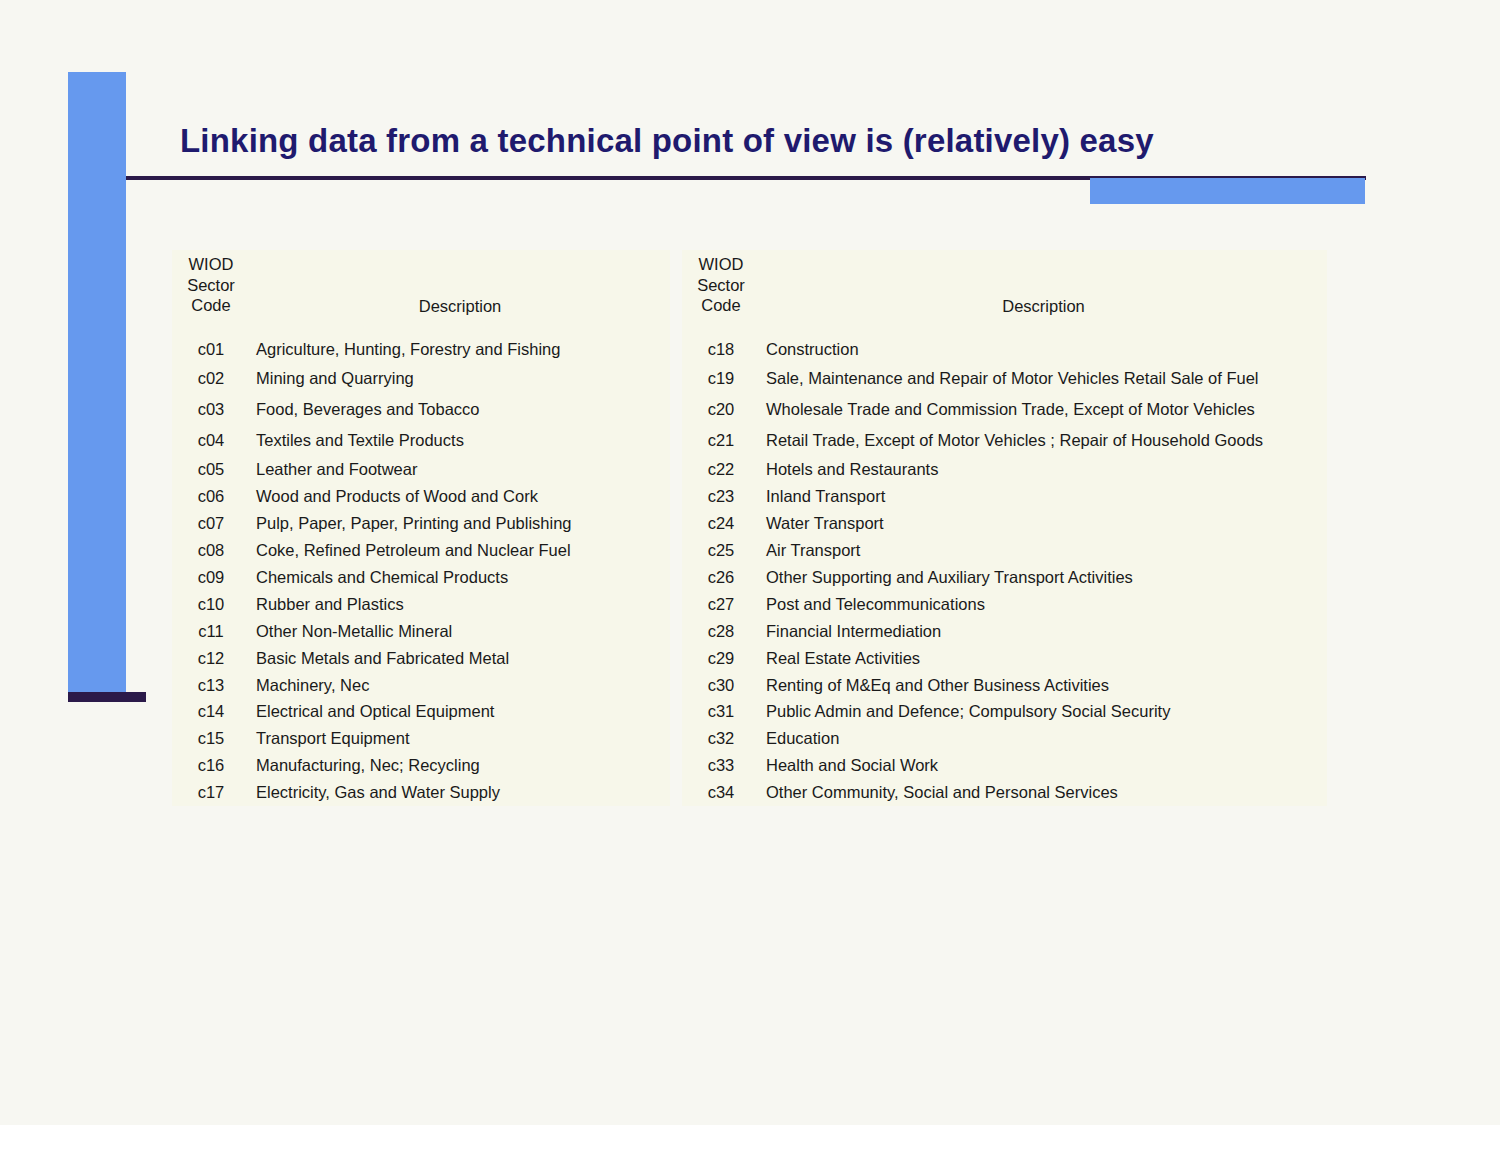Linking data from a technical point of view is (relatively) easy
| WIOD Sector Code | Description | | WIOD Sector Code | Description |
| c01 | Agriculture, Hunting, Forestry and Fishing | | c18 | Construction |
| c02 | Mining and Quarrying | | c19 | Sale, Maintenance and Repair of Motor Vehicles Retail Sale of Fuel |
| c03 | Food, Beverages and Tobacco | | c20 | Wholesale Trade and Commission Trade, Except of Motor Vehicles |
| c04 | Textiles and Textile Products | | c21 | Retail Trade, Except of Motor Vehicles ; Repair of Household Goods |
| c05 | Leather and Footwear | | c22 | Hotels and Restaurants |
| c06 | Wood and Products of Wood and Cork | | c23 | Inland Transport |
| c07 | Pulp, Paper, Paper, Printing and Publishing | | c24 | Water Transport |
| c08 | Coke, Refined Petroleum and Nuclear Fuel | | c25 | Air Transport |
| c09 | Chemicals and Chemical Products | | c26 | Other Supporting and Auxiliary Transport Activities |
| c10 | Rubber and Plastics | | c27 | Post and Telecommunications |
| c11 | Other Non-Metallic Mineral | | c28 | Financial Intermediation |
| c12 | Basic Metals and Fabricated Metal | | c29 | Real Estate Activities |
| c13 | Machinery, Nec | | c30 | Renting of M&Eq and Other Business Activities |
| c14 | Electrical and Optical Equipment | | c31 | Public Admin and Defence; Compulsory Social Security |
| c15 | Transport Equipment | | c32 | Education |
| c16 | Manufacturing, Nec; Recycling | | c33 | Health and Social Work |
| c17 | Electricity, Gas and Water Supply | | c34 | Other Community, Social and Personal Services |